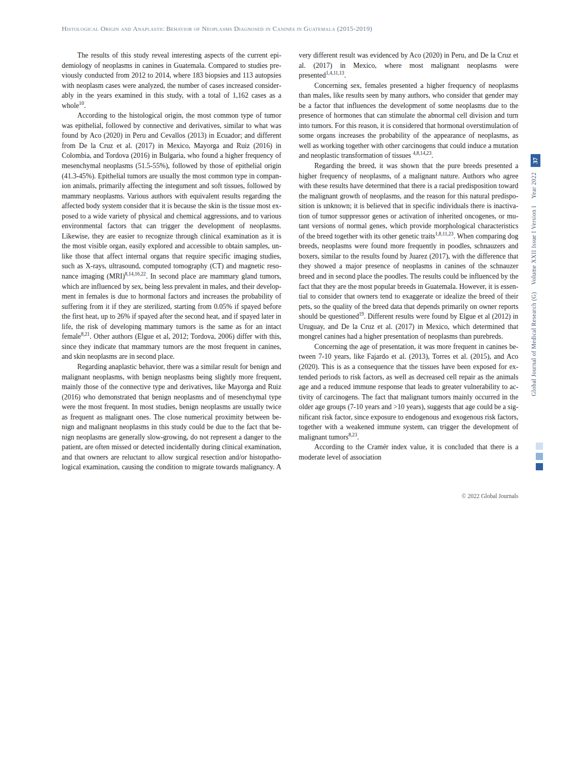Histological Origin and Anaplastic Behavior of Neoplasms Diagnosed in Canines in Guatemala (2015-2019)
37
Year 2022
Volume XXII Issue I Version I
Global Journal of Medical Research (G)
The results of this study reveal interesting aspects of the current epidemiology of neoplasms in canines in Guatemala. Compared to studies previously conducted from 2012 to 2014, where 183 biopsies and 113 autopsies with neoplasm cases were analyzed, the number of cases increased considerably in the years examined in this study, with a total of 1,162 cases as a whole10.
According to the histological origin, the most common type of tumor was epithelial, followed by connective and derivatives, similar to what was found by Aco (2020) in Peru and Cevallos (2013) in Ecuador; and different from De la Cruz et al. (2017) in Mexico, Mayorga and Ruiz (2016) in Colombia, and Tordova (2016) in Bulgaria, who found a higher frequency of mesenchymal neoplasms (51.5-55%), followed by those of epithelial origin (41.3-45%). Epithelial tumors are usually the most common type in companion animals, primarily affecting the integument and soft tissues, followed by mammary neoplasms. Various authors with equivalent results regarding the affected body system consider that it is because the skin is the tissue most exposed to a wide variety of physical and chemical aggressions, and to various environmental factors that can trigger the development of neoplasms. Likewise, they are easier to recognize through clinical examination as it is the most visible organ, easily explored and accessible to obtain samples, unlike those that affect internal organs that require specific imaging studies, such as X-rays, ultrasound, computed tomography (CT) and magnetic resonance imaging (MRI)8,14,16,22. In second place are mammary gland tumors, which are influenced by sex, being less prevalent in males, and their development in females is due to hormonal factors and increases the probability of suffering from it if they are sterilized, starting from 0.05% if spayed before the first heat, up to 26% if spayed after the second heat, and if spayed later in life, the risk of developing mammary tumors is the same as for an intact female8,21. Other authors (Elgue et al, 2012; Tordova, 2006) differ with this, since they indicate that mammary tumors are the most frequent in canines, and skin neoplasms are in second place.
Regarding anaplastic behavior, there was a similar result for benign and malignant neoplasms, with benign neoplasms being slightly more frequent, mainly those of the connective type and derivatives, like Mayorga and Ruiz (2016) who demonstrated that benign neoplasms and of mesenchymal type were the most frequent. In most studies, benign neoplasms are usually twice as frequent as malignant ones. The close numerical proximity between benign and malignant neoplasms in this study could be due to the fact that benign neoplasms are generally slow-growing, do not represent a danger to the patient, are often missed or detected incidentally during clinical examination, and that owners are reluctant to allow surgical resection and/or histopathological examination, causing the condition to migrate towards malignancy. A very different result was evidenced by Aco (2020) in Peru, and De la Cruz et al. (2017) in Mexico, where most malignant neoplasms were presented1,4,11,13.
Concerning sex, females presented a higher frequency of neoplasms than males, like results seen by many authors, who consider that gender may be a factor that influences the development of some neoplasms due to the presence of hormones that can stimulate the abnormal cell division and turn into tumors. For this reason, it is considered that hormonal overstimulation of some organs increases the probability of the appearance of neoplasms, as well as working together with other carcinogens that could induce a mutation and neoplastic transformation of tissues 4,8,14,23.
Regarding the breed, it was shown that the pure breeds presented a higher frequency of neoplasms, of a malignant nature. Authors who agree with these results have determined that there is a racial predisposition toward the malignant growth of neoplasms, and the reason for this natural predisposition is unknown; it is believed that in specific individuals there is inactivation of tumor suppressor genes or activation of inherited oncogenes, or mutant versions of normal genes, which provide morphological characteristics of the breed together with its other genetic traits1,8,11,23. When comparing dog breeds, neoplasms were found more frequently in poodles, schnauzers and boxers, similar to the results found by Juarez (2017), with the difference that they showed a major presence of neoplasms in canines of the schnauzer breed and in second place the poodles. The results could be influenced by the fact that they are the most popular breeds in Guatemala. However, it is essential to consider that owners tend to exaggerate or idealize the breed of their pets, so the quality of the breed data that depends primarily on owner reports should be questioned19. Different results were found by Elgue et al (2012) in Uruguay, and De la Cruz et al. (2017) in Mexico, which determined that mongrel canines had a higher presentation of neoplasms than purebreds.
Concerning the age of presentation, it was more frequent in canines between 7-10 years, like Fajardo et al. (2013), Torres et al. (2015), and Aco (2020). This is as a consequence that the tissues have been exposed for extended periods to risk factors, as well as decreased cell repair as the animals age and a reduced immune response that leads to greater vulnerability to activity of carcinogens. The fact that malignant tumors mainly occurred in the older age groups (7-10 years and >10 years), suggests that age could be a significant risk factor, since exposure to endogenous and exogenous risk factors, together with a weakened immune system, can trigger the development of malignant tumors8,23.
According to the Cramér index value, it is concluded that there is a moderate level of association
© 2022 Global Journals